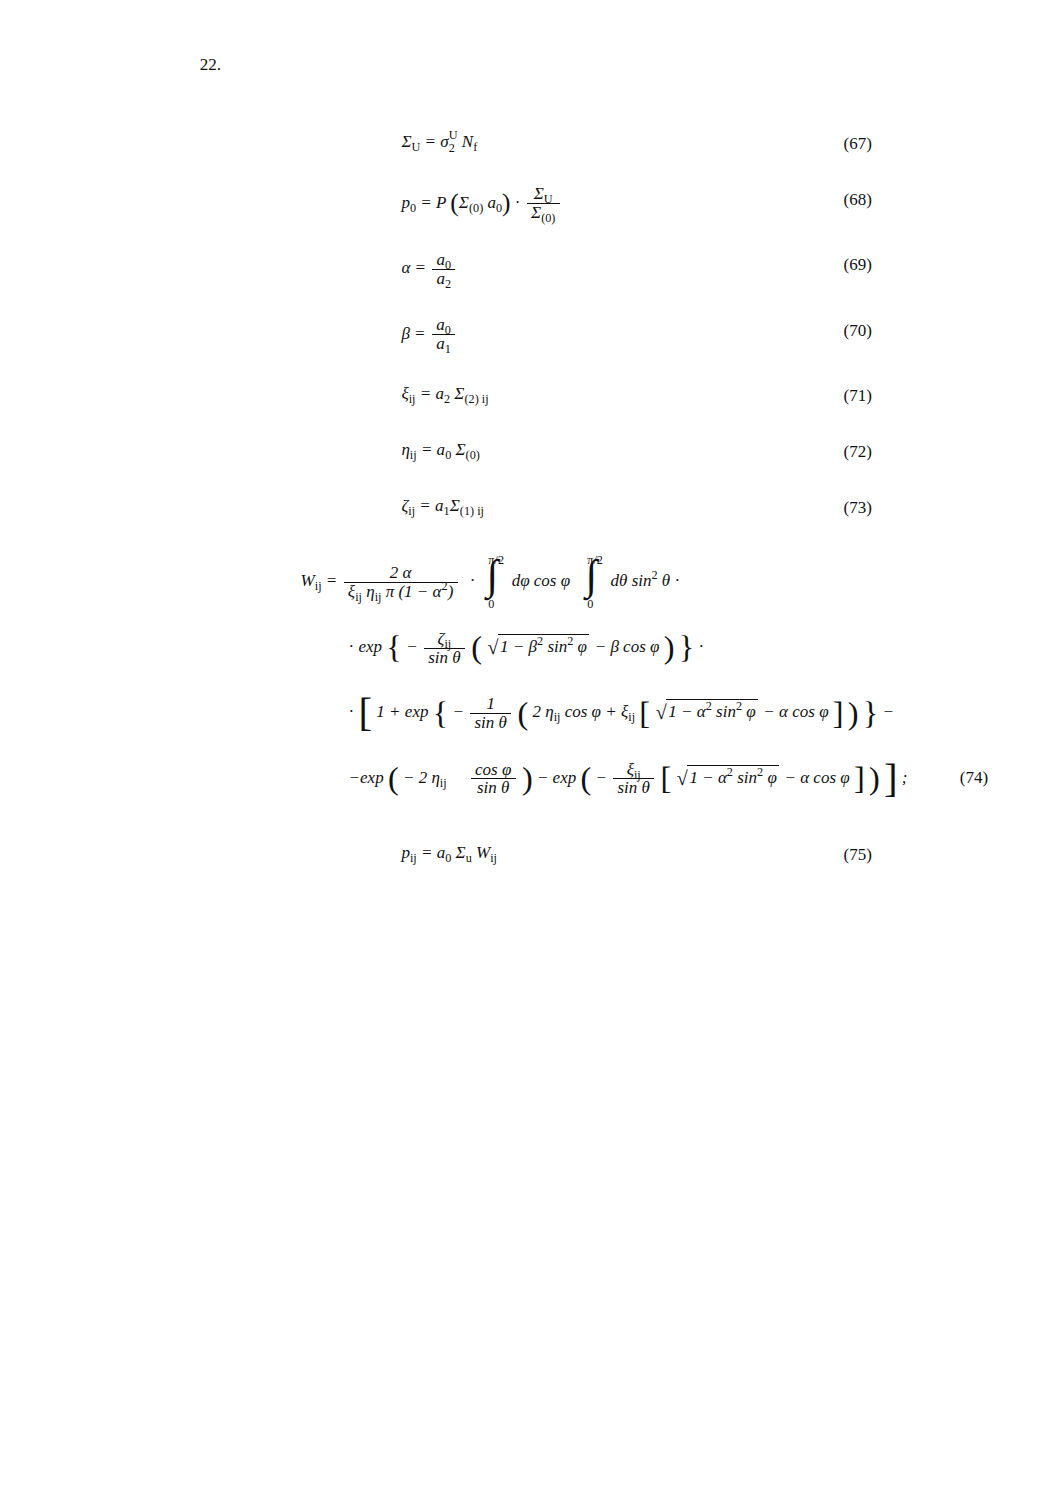22.
ΣU = σU2 Nf
(67)
p0 = P (Σ(0) a0) · ΣU Σ(0)
(68)
α = a0 a2
(69)
β = a0 a1
(70)
ξij = a2 Σ(2) ij
(71)
ηij = a0 Σ(0)
(72)
ζij = a1Σ(1) ij
(73)
Wij = 2 α ξij ηij π (1 − α2) · π/2∫0 dφ cos φ π/2∫0 dθ sin2 θ ·
· exp { − ζij sin θ ( 1 − β2 sin2 φ − β cos φ ) } ·
· [ 1 + exp { − 1 sin θ ( 2 ηij cos φ + ξij [ 1 − α2 sin2 φ − α cos φ ] ) } −
−exp ( − 2 ηij cos φ sin θ ) − exp ( − ξij sin θ [ 1 − α2 sin2 φ − α cos φ ] ) ] ; (74)
pij = a0 Σu Wij
(75)